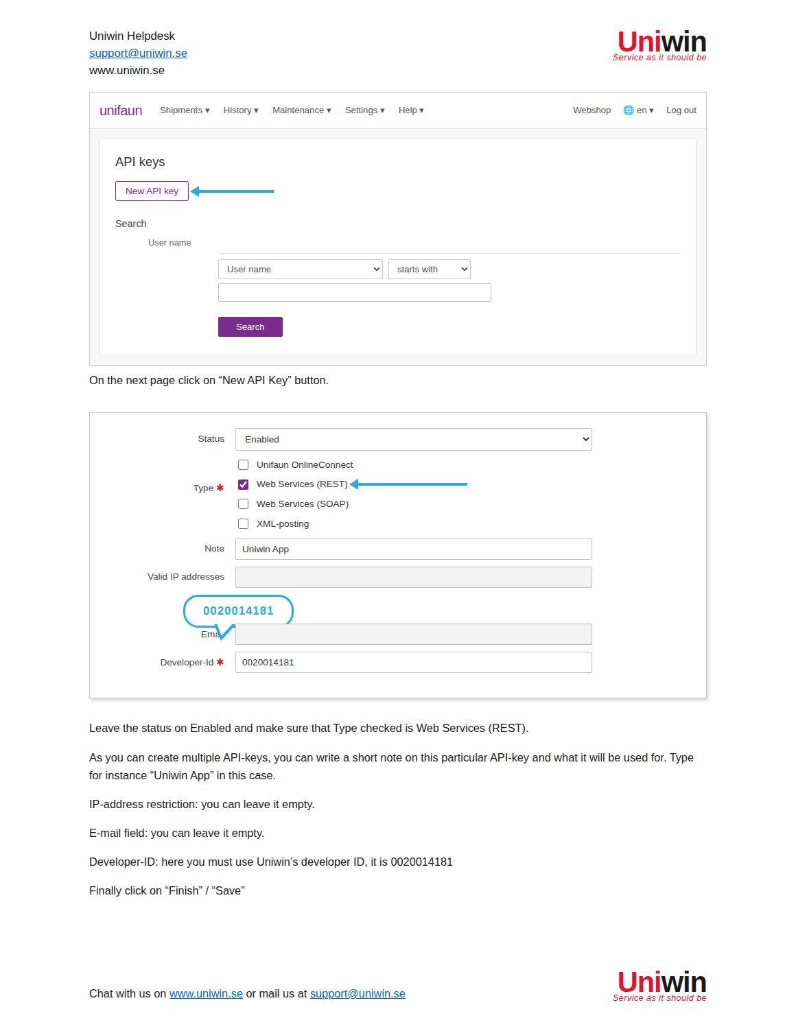Uniwin Helpdesk
support@uniwin.se
www.uniwin.se
Uni win
Service as it should be
unifaun
Shipments ▾
History ▾
Maintenance ▾
Settings ▾
Help ▾
Webshop 🌐 en ▾ Log out
API keys
New API key
Search
User name
User name starts with
Search
On the next page click on “New API Key” button.
Status
Enabled
Type ✱
Unifaun OnlineConnect
Web Services (REST)
Web Services (SOAP) XML-posting
Note
Valid IP addresses
0020014181
Email
Developer-Id ✱
Leave the status on Enabled and make sure that Type checked is Web Services (REST).
As you can create multiple API-keys, you can write a short note on this particular API-key and what it will be used for. Type for instance “Uniwin App” in this case.
IP-address restriction: you can leave it empty.
E-mail field: you can leave it empty.
Developer-ID: here you must use Uniwin’s developer ID, it is 0020014181
Finally click on “Finish” / “Save”
Chat with us on www.uniwin.se or mail us at support@uniwin.se
Uni win
Service as it should be